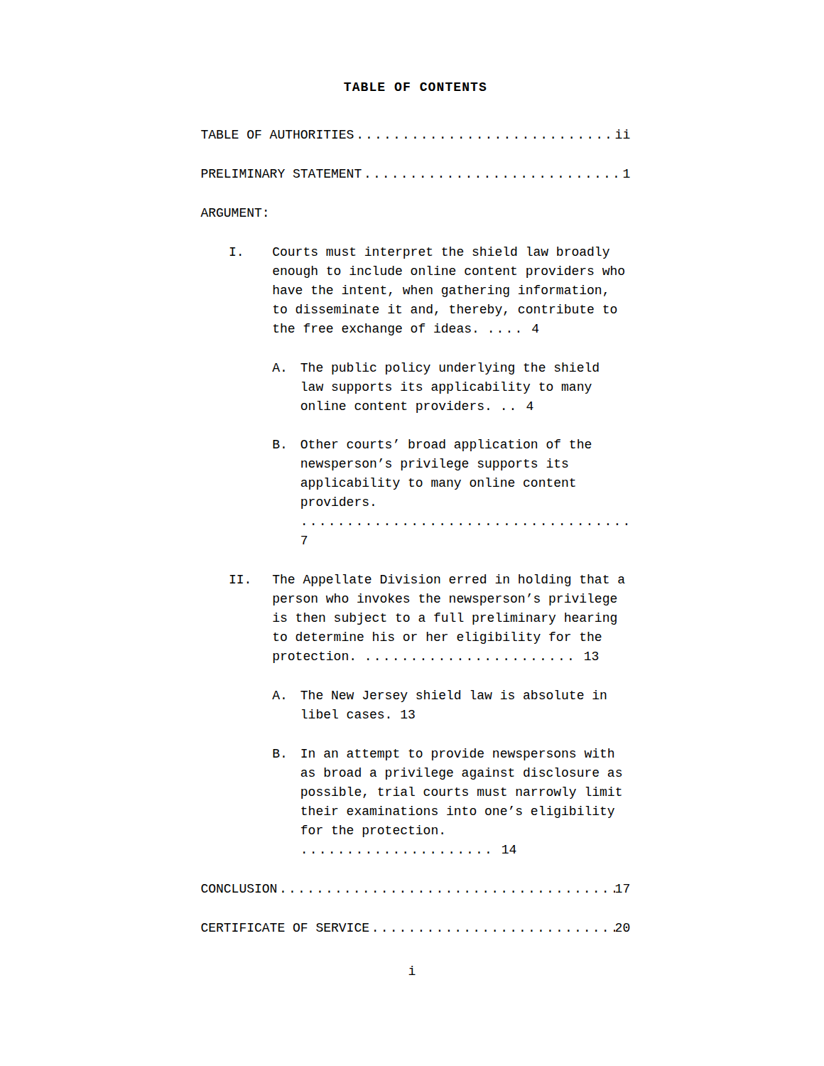TABLE OF CONTENTS
TABLE OF AUTHORITIES ........................................................................ ii
PRELIMINARY STATEMENT ........................................................................ 1
ARGUMENT:
I. Courts must interpret the shield law broadly enough to include online content providers who have the intent, when gathering information, to disseminate it and, thereby, contribute to the free exchange of ideas. .... 4
A. The public policy underlying the shield law supports its applicability to many online content providers. .. 4
B. Other courts’ broad application of the newsperson’s privilege supports its applicability to many online content providers. .................................... 7
II. The Appellate Division erred in holding that a person who invokes the newsperson’s privilege is then subject to a full preliminary hearing to determine his or her eligibility for the protection. ....................... 13
A. The New Jersey shield law is absolute in libel cases. 13
B. In an attempt to provide newspersons with as broad a privilege against disclosure as possible, trial courts must narrowly limit their examinations into one’s eligibility for the protection. ..................... 14
CONCLUSION .................................................................................. 17
CERTIFICATE OF SERVICE ...................................................................... 20
i